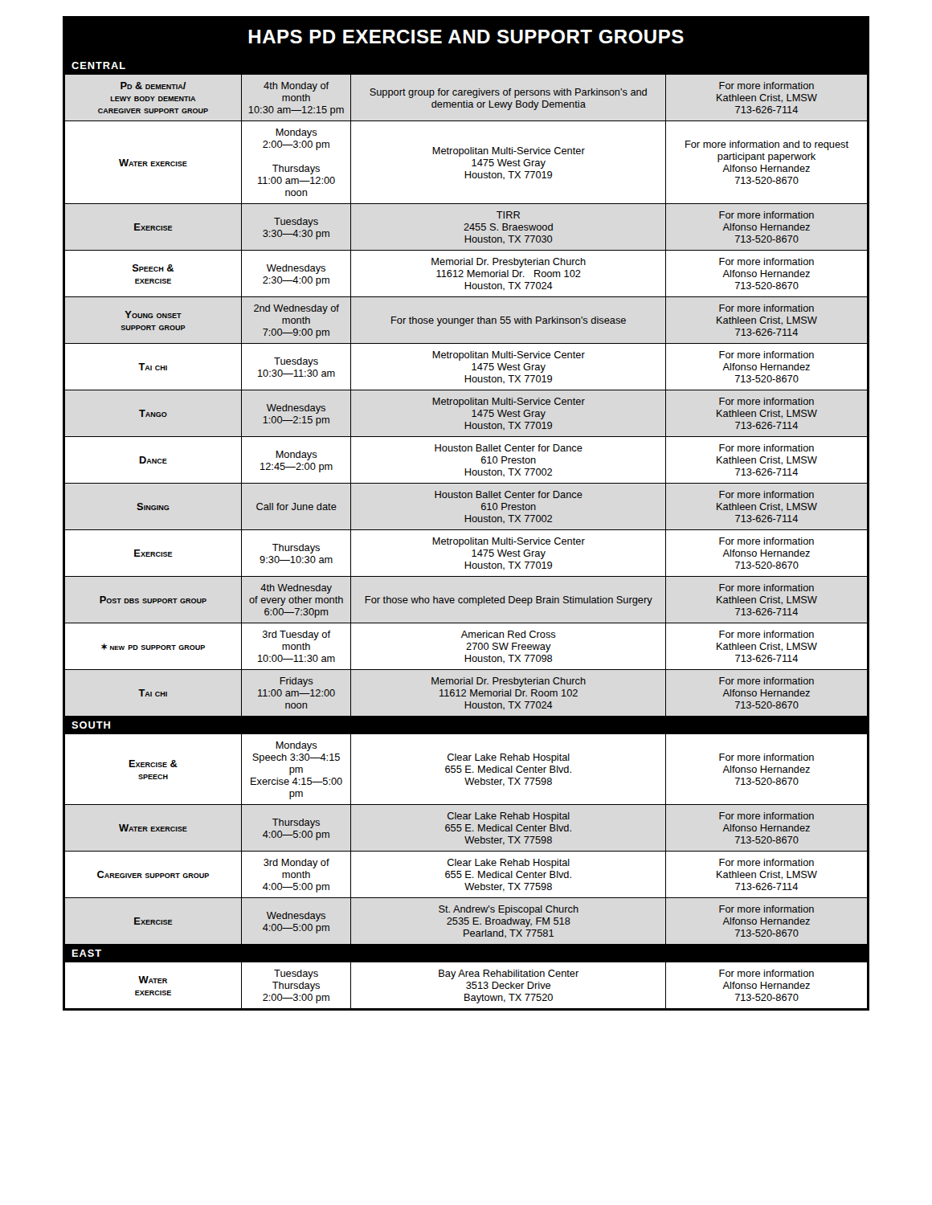HAPS PD EXERCISE AND SUPPORT GROUPS
| CENTRAL |
| PD & Dementia/ Lewy Body Dementia Caregiver Support Group | 4th Monday of month 10:30 am—12:15 pm | Support group for caregivers of persons with Parkinson's and dementia or Lewy Body Dementia | For more information Kathleen Crist, LMSW 713-626-7114 |
| Water Exercise | Mondays 2:00—3:00 pm Thursdays 11:00 am—12:00 noon | Metropolitan Multi-Service Center 1475 West Gray Houston, TX 77019 | For more information and to request participant paperwork Alfonso Hernandez 713-520-8670 |
| Exercise | Tuesdays 3:30—4:30 pm | TIRR 2455 S. Braeswood Houston, TX 77030 | For more information Alfonso Hernandez 713-520-8670 |
| Speech & exercise | Wednesdays 2:30—4:00 pm | Memorial Dr. Presbyterian Church 11612 Memorial Dr. Room 102 Houston, TX 77024 | For more information Alfonso Hernandez 713-520-8670 |
| Young onset support group | 2nd Wednesday of month 7:00—9:00 pm | For those younger than 55 with Parkinson's disease | For more information Kathleen Crist, LMSW 713-626-7114 |
| Tai chi | Tuesdays 10:30—11:30 am | Metropolitan Multi-Service Center 1475 West Gray Houston, TX 77019 | For more information Alfonso Hernandez 713-520-8670 |
| Tango | Wednesdays 1:00—2:15 pm | Metropolitan Multi-Service Center 1475 West Gray Houston, TX 77019 | For more information Kathleen Crist, LMSW 713-626-7114 |
| Dance | Mondays 12:45—2:00 pm | Houston Ballet Center for Dance 610 Preston Houston, TX 77002 | For more information Kathleen Crist, LMSW 713-626-7114 |
| Singing | Call for June date | Houston Ballet Center for Dance 610 Preston Houston, TX 77002 | For more information Kathleen Crist, LMSW 713-626-7114 |
| Exercise | Thursdays 9:30—10:30 am | Metropolitan Multi-Service Center 1475 West Gray Houston, TX 77019 | For more information Alfonso Hernandez 713-520-8670 |
| Post DBS Support Group | 4th Wednesday of every other month 6:00—7:30pm | For those who have completed Deep Brain Stimulation Surgery | For more information Kathleen Crist, LMSW 713-626-7114 |
| NEW PD Support Group | 3rd Tuesday of month 10:00—11:30 am | American Red Cross 2700 SW Freeway Houston, TX 77098 | For more information Kathleen Crist, LMSW 713-626-7114 |
| Tai chi | Fridays 11:00 am—12:00 noon | Memorial Dr. Presbyterian Church 11612 Memorial Dr. Room 102 Houston, TX 77024 | For more information Alfonso Hernandez 713-520-8670 |
| SOUTH |
| Exercise & Speech | Mondays Speech 3:30—4:15 pm Exercise 4:15—5:00 pm | Clear Lake Rehab Hospital 655 E. Medical Center Blvd. Webster, TX 77598 | For more information Alfonso Hernandez 713-520-8670 |
| Water Exercise | Thursdays 4:00—5:00 pm | Clear Lake Rehab Hospital 655 E. Medical Center Blvd. Webster, TX 77598 | For more information Alfonso Hernandez 713-520-8670 |
| Caregiver Support Group | 3rd Monday of month 4:00—5:00 pm | Clear Lake Rehab Hospital 655 E. Medical Center Blvd. Webster, TX 77598 | For more information Kathleen Crist, LMSW 713-626-7114 |
| Exercise | Wednesdays 4:00—5:00 pm | St. Andrew's Episcopal Church 2535 E. Broadway, FM 518 Pearland, TX 77581 | For more information Alfonso Hernandez 713-520-8670 |
| EAST |
| Water Exercise | Tuesdays Thursdays 2:00—3:00 pm | Bay Area Rehabilitation Center 3513 Decker Drive Baytown, TX 77520 | For more information Alfonso Hernandez 713-520-8670 |